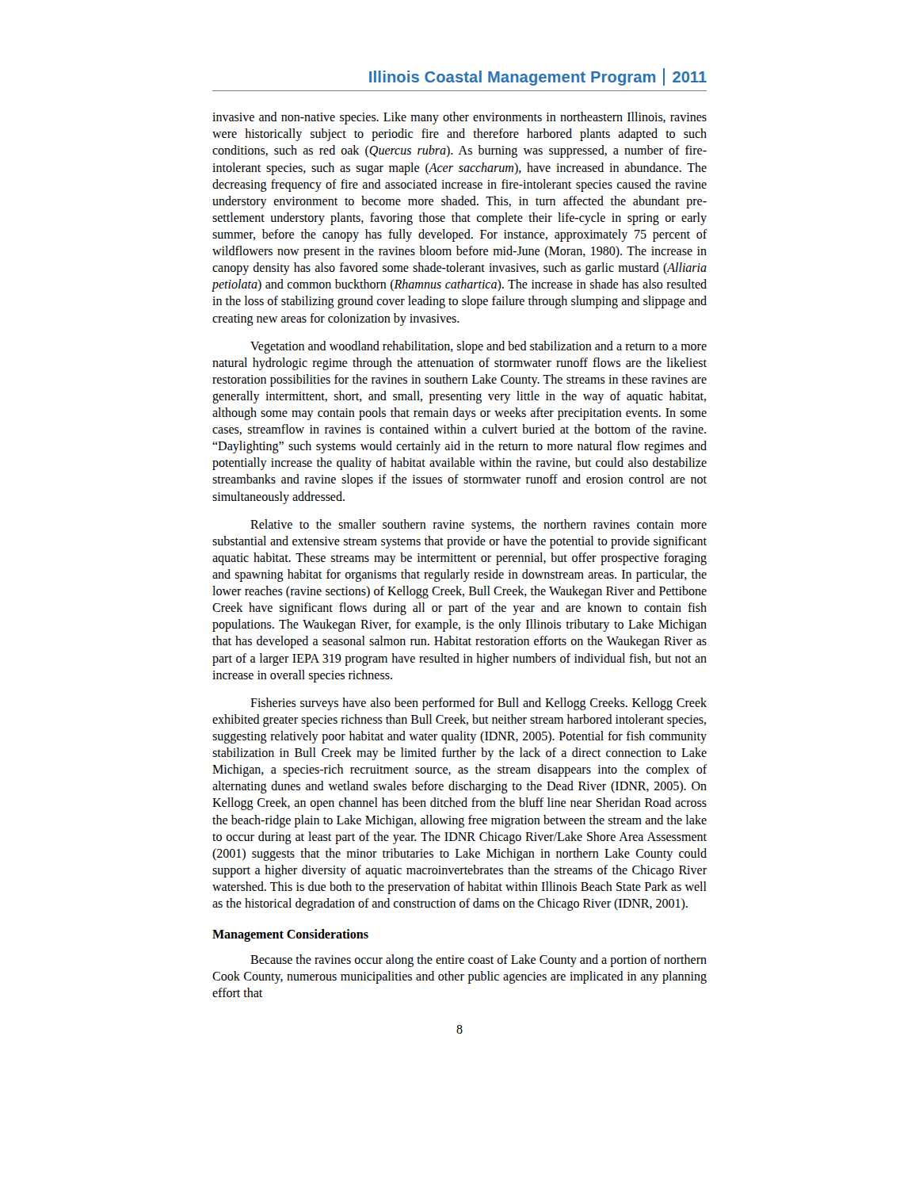Illinois Coastal Management Program 2011
invasive and non-native species. Like many other environments in northeastern Illinois, ravines were historically subject to periodic fire and therefore harbored plants adapted to such conditions, such as red oak (Quercus rubra). As burning was suppressed, a number of fire-intolerant species, such as sugar maple (Acer saccharum), have increased in abundance. The decreasing frequency of fire and associated increase in fire-intolerant species caused the ravine understory environment to become more shaded. This, in turn affected the abundant pre-settlement understory plants, favoring those that complete their life-cycle in spring or early summer, before the canopy has fully developed. For instance, approximately 75 percent of wildflowers now present in the ravines bloom before mid-June (Moran, 1980). The increase in canopy density has also favored some shade-tolerant invasives, such as garlic mustard (Alliaria petiolata) and common buckthorn (Rhamnus cathartica). The increase in shade has also resulted in the loss of stabilizing ground cover leading to slope failure through slumping and slippage and creating new areas for colonization by invasives.
Vegetation and woodland rehabilitation, slope and bed stabilization and a return to a more natural hydrologic regime through the attenuation of stormwater runoff flows are the likeliest restoration possibilities for the ravines in southern Lake County. The streams in these ravines are generally intermittent, short, and small, presenting very little in the way of aquatic habitat, although some may contain pools that remain days or weeks after precipitation events. In some cases, streamflow in ravines is contained within a culvert buried at the bottom of the ravine. “Daylighting” such systems would certainly aid in the return to more natural flow regimes and potentially increase the quality of habitat available within the ravine, but could also destabilize streambanks and ravine slopes if the issues of stormwater runoff and erosion control are not simultaneously addressed.
Relative to the smaller southern ravine systems, the northern ravines contain more substantial and extensive stream systems that provide or have the potential to provide significant aquatic habitat. These streams may be intermittent or perennial, but offer prospective foraging and spawning habitat for organisms that regularly reside in downstream areas. In particular, the lower reaches (ravine sections) of Kellogg Creek, Bull Creek, the Waukegan River and Pettibone Creek have significant flows during all or part of the year and are known to contain fish populations. The Waukegan River, for example, is the only Illinois tributary to Lake Michigan that has developed a seasonal salmon run. Habitat restoration efforts on the Waukegan River as part of a larger IEPA 319 program have resulted in higher numbers of individual fish, but not an increase in overall species richness.
Fisheries surveys have also been performed for Bull and Kellogg Creeks. Kellogg Creek exhibited greater species richness than Bull Creek, but neither stream harbored intolerant species, suggesting relatively poor habitat and water quality (IDNR, 2005). Potential for fish community stabilization in Bull Creek may be limited further by the lack of a direct connection to Lake Michigan, a species-rich recruitment source, as the stream disappears into the complex of alternating dunes and wetland swales before discharging to the Dead River (IDNR, 2005). On Kellogg Creek, an open channel has been ditched from the bluff line near Sheridan Road across the beach-ridge plain to Lake Michigan, allowing free migration between the stream and the lake to occur during at least part of the year. The IDNR Chicago River/Lake Shore Area Assessment (2001) suggests that the minor tributaries to Lake Michigan in northern Lake County could support a higher diversity of aquatic macroinvertebrates than the streams of the Chicago River watershed. This is due both to the preservation of habitat within Illinois Beach State Park as well as the historical degradation of and construction of dams on the Chicago River (IDNR, 2001).
Management Considerations
Because the ravines occur along the entire coast of Lake County and a portion of northern Cook County, numerous municipalities and other public agencies are implicated in any planning effort that
8